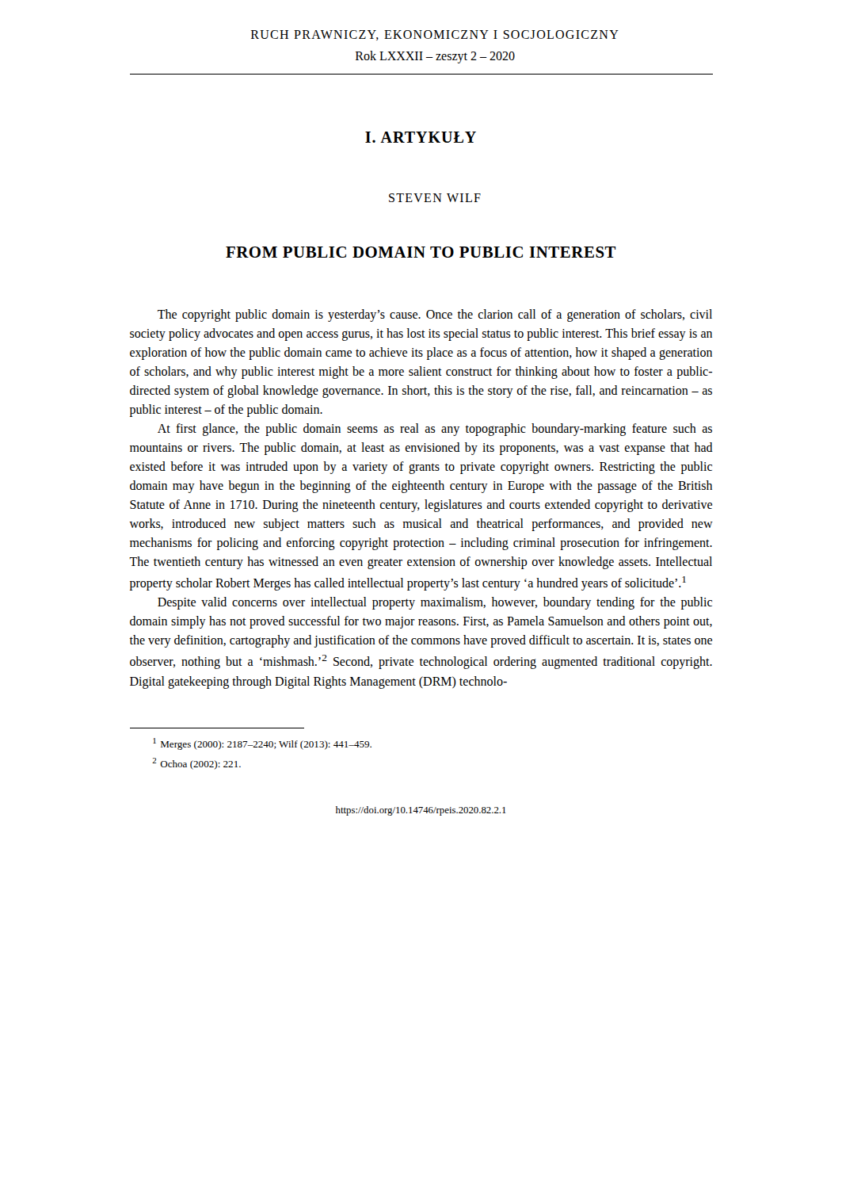RUCH PRAWNICZY, EKONOMICZNY I SOCJOLOGICZNY
Rok LXXXII – zeszyt 2 – 2020
I. ARTYKUŁY
STEVEN WILF
FROM PUBLIC DOMAIN TO PUBLIC INTEREST
The copyright public domain is yesterday’s cause. Once the clarion call of a generation of scholars, civil society policy advocates and open access gurus, it has lost its special status to public interest. This brief essay is an exploration of how the public domain came to achieve its place as a focus of attention, how it shaped a generation of scholars, and why public interest might be a more salient construct for thinking about how to foster a public-directed system of global knowledge governance. In short, this is the story of the rise, fall, and reincarnation – as public interest – of the public domain.
At first glance, the public domain seems as real as any topographic boundary-marking feature such as mountains or rivers. The public domain, at least as envisioned by its proponents, was a vast expanse that had existed before it was intruded upon by a variety of grants to private copyright owners. Restricting the public domain may have begun in the beginning of the eighteenth century in Europe with the passage of the British Statute of Anne in 1710. During the nineteenth century, legislatures and courts extended copyright to derivative works, introduced new subject matters such as musical and theatrical performances, and provided new mechanisms for policing and enforcing copyright protection – including criminal prosecution for infringement. The twentieth century has witnessed an even greater extension of ownership over knowledge assets. Intellectual property scholar Robert Merges has called intellectual property’s last century ‘a hundred years of solicitude’.1
Despite valid concerns over intellectual property maximalism, however, boundary tending for the public domain simply has not proved successful for two major reasons. First, as Pamela Samuelson and others point out, the very definition, cartography and justification of the commons have proved difficult to ascertain. It is, states one observer, nothing but a ‘mishmash.’2 Second, private technological ordering augmented traditional copyright. Digital gatekeeping through Digital Rights Management (DRM) technolo-
1Merges (2000): 2187–2240; Wilf (2013): 441–459.
2Ochoa (2002): 221.
https://doi.org/10.14746/rpeis.2020.82.2.1